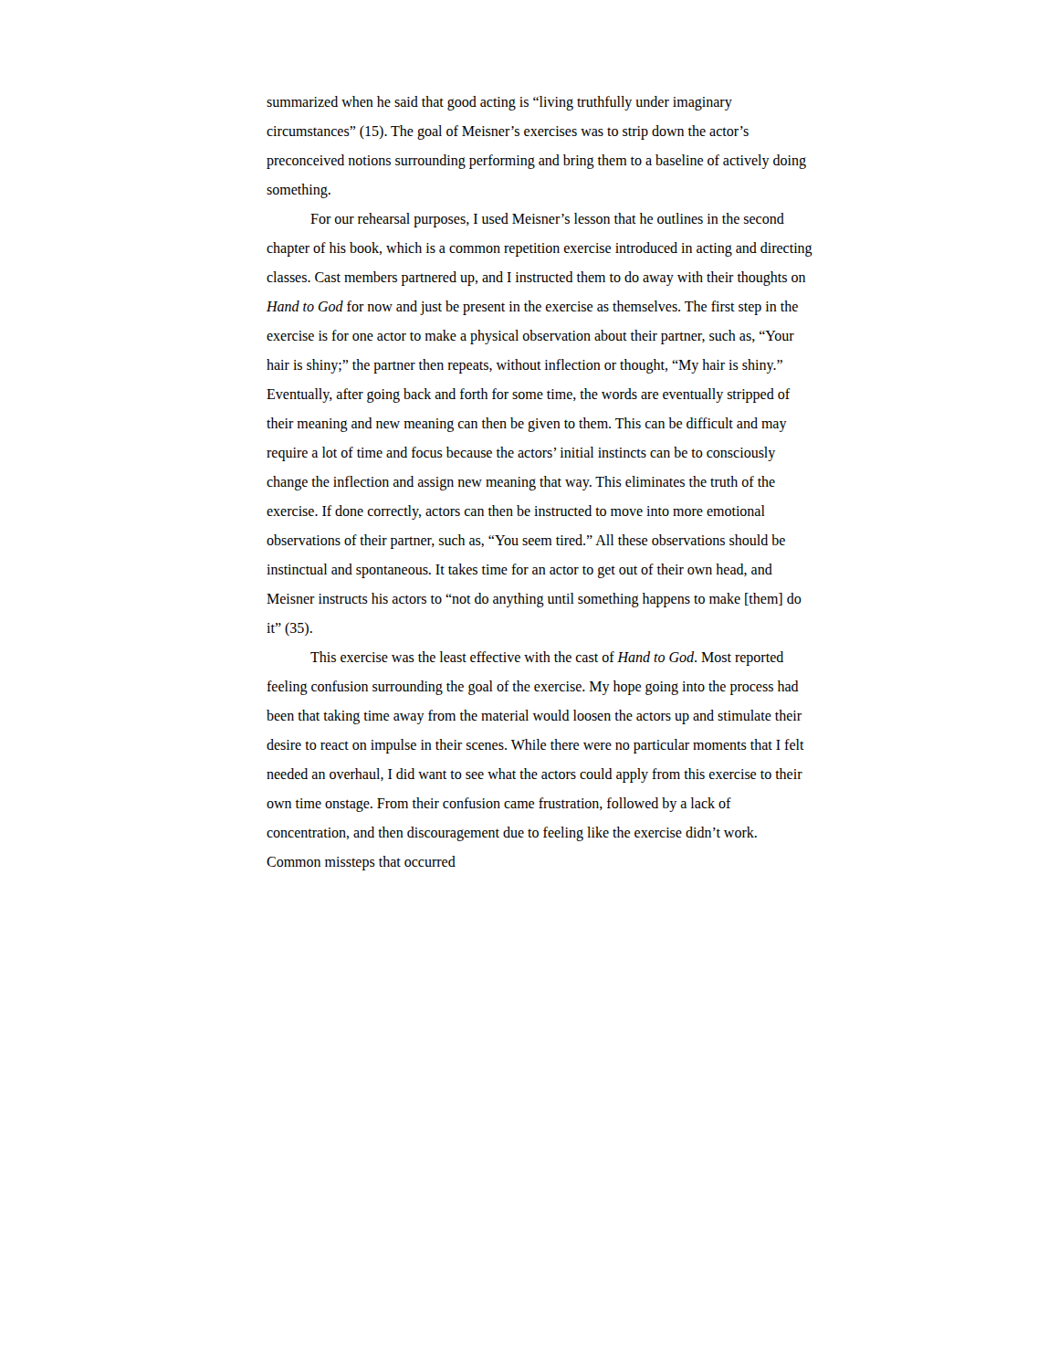summarized when he said that good acting is “living truthfully under imaginary circumstances” (15). The goal of Meisner’s exercises was to strip down the actor’s preconceived notions surrounding performing and bring them to a baseline of actively doing something.
For our rehearsal purposes, I used Meisner’s lesson that he outlines in the second chapter of his book, which is a common repetition exercise introduced in acting and directing classes. Cast members partnered up, and I instructed them to do away with their thoughts on Hand to God for now and just be present in the exercise as themselves. The first step in the exercise is for one actor to make a physical observation about their partner, such as, “Your hair is shiny;” the partner then repeats, without inflection or thought, “My hair is shiny.” Eventually, after going back and forth for some time, the words are eventually stripped of their meaning and new meaning can then be given to them. This can be difficult and may require a lot of time and focus because the actors’ initial instincts can be to consciously change the inflection and assign new meaning that way. This eliminates the truth of the exercise. If done correctly, actors can then be instructed to move into more emotional observations of their partner, such as, “You seem tired.” All these observations should be instinctual and spontaneous. It takes time for an actor to get out of their own head, and Meisner instructs his actors to “not do anything until something happens to make [them] do it” (35).
This exercise was the least effective with the cast of Hand to God. Most reported feeling confusion surrounding the goal of the exercise. My hope going into the process had been that taking time away from the material would loosen the actors up and stimulate their desire to react on impulse in their scenes. While there were no particular moments that I felt needed an overhaul, I did want to see what the actors could apply from this exercise to their own time onstage. From their confusion came frustration, followed by a lack of concentration, and then discouragement due to feeling like the exercise didn’t work. Common missteps that occurred